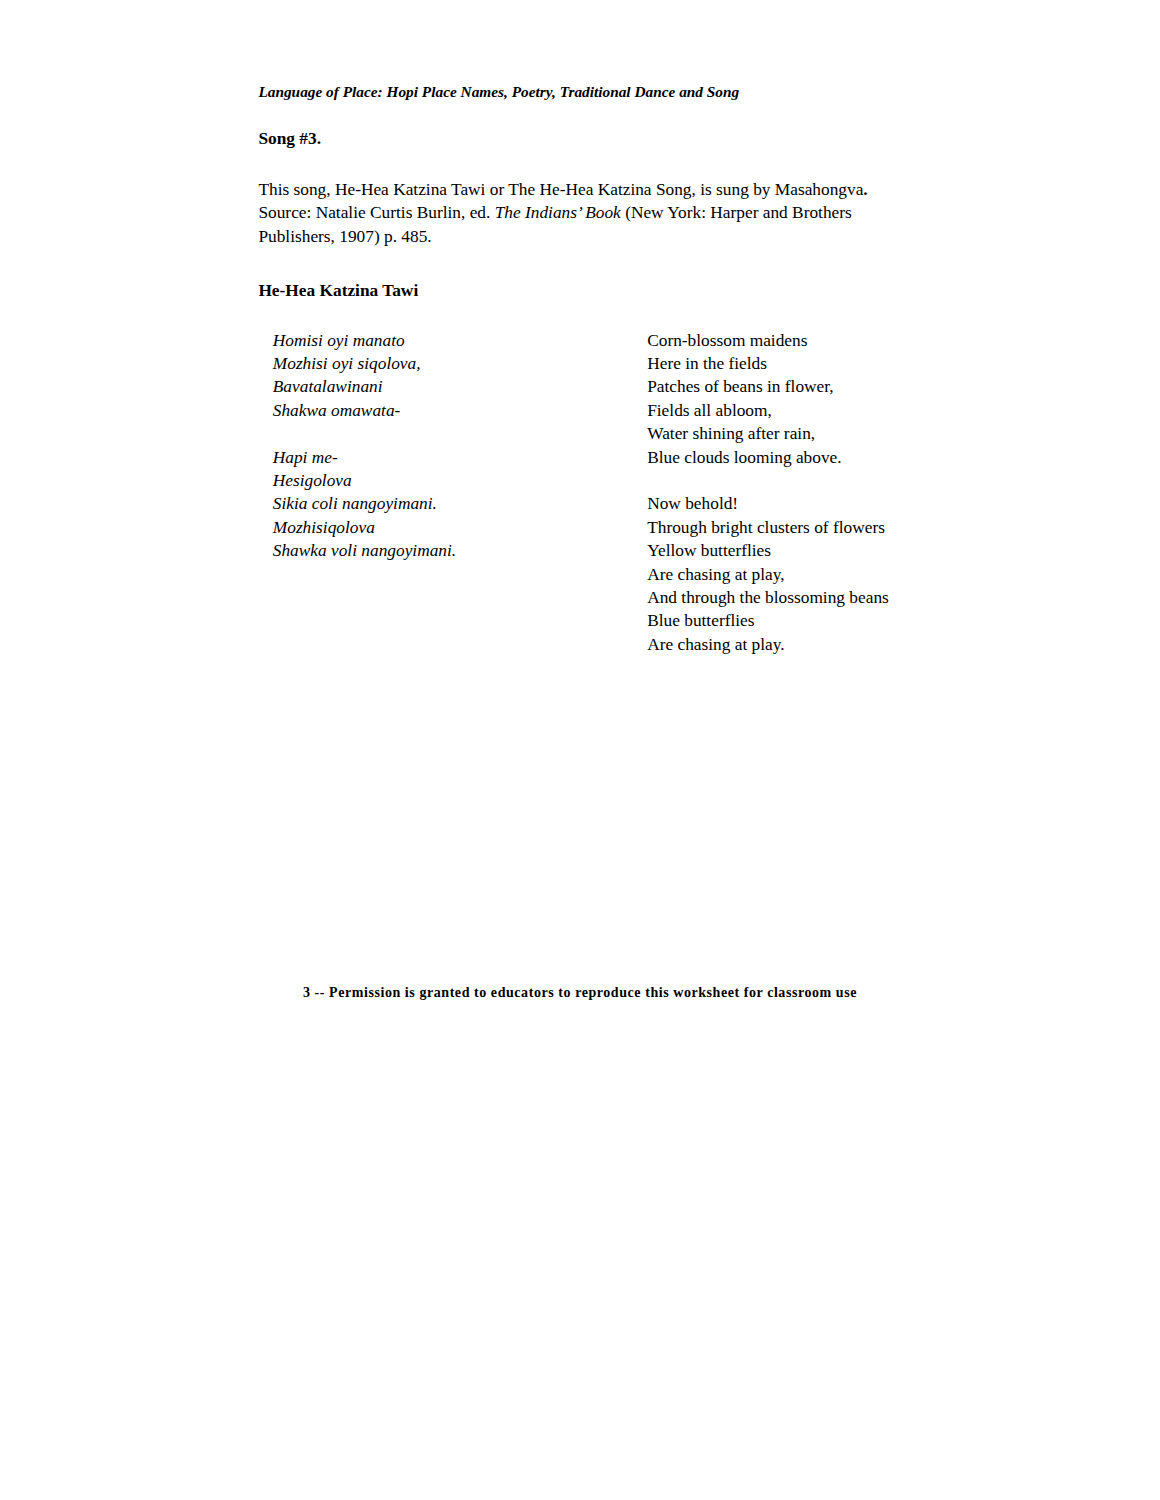Language of Place: Hopi Place Names, Poetry, Traditional Dance and Song
Song #3.
This song, He-Hea Katzina Tawi or The He-Hea Katzina Song, is sung by Masahongva.
Source: Natalie Curtis Burlin, ed. The Indians’ Book (New York: Harper and Brothers Publishers, 1907) p. 485.
He-Hea Katzina Tawi
| Homisi oyi manato Mozhisi oyi siqolova, Bavatalawinani Shakwa omawata- Hapi me- Hesigolova Sikia coli nangoyimani. Mozhisiqolova Shawka voli nangoyimani. | Corn-blossom maidens Here in the fields Patches of beans in flower, Fields all abloom, Water shining after rain, Blue clouds looming above. Now behold! Through bright clusters of flowers Yellow butterflies Are chasing at play, And through the blossoming beans Blue butterflies Are chasing at play. |
3 -- Permission is granted to educators to reproduce this worksheet for classroom use